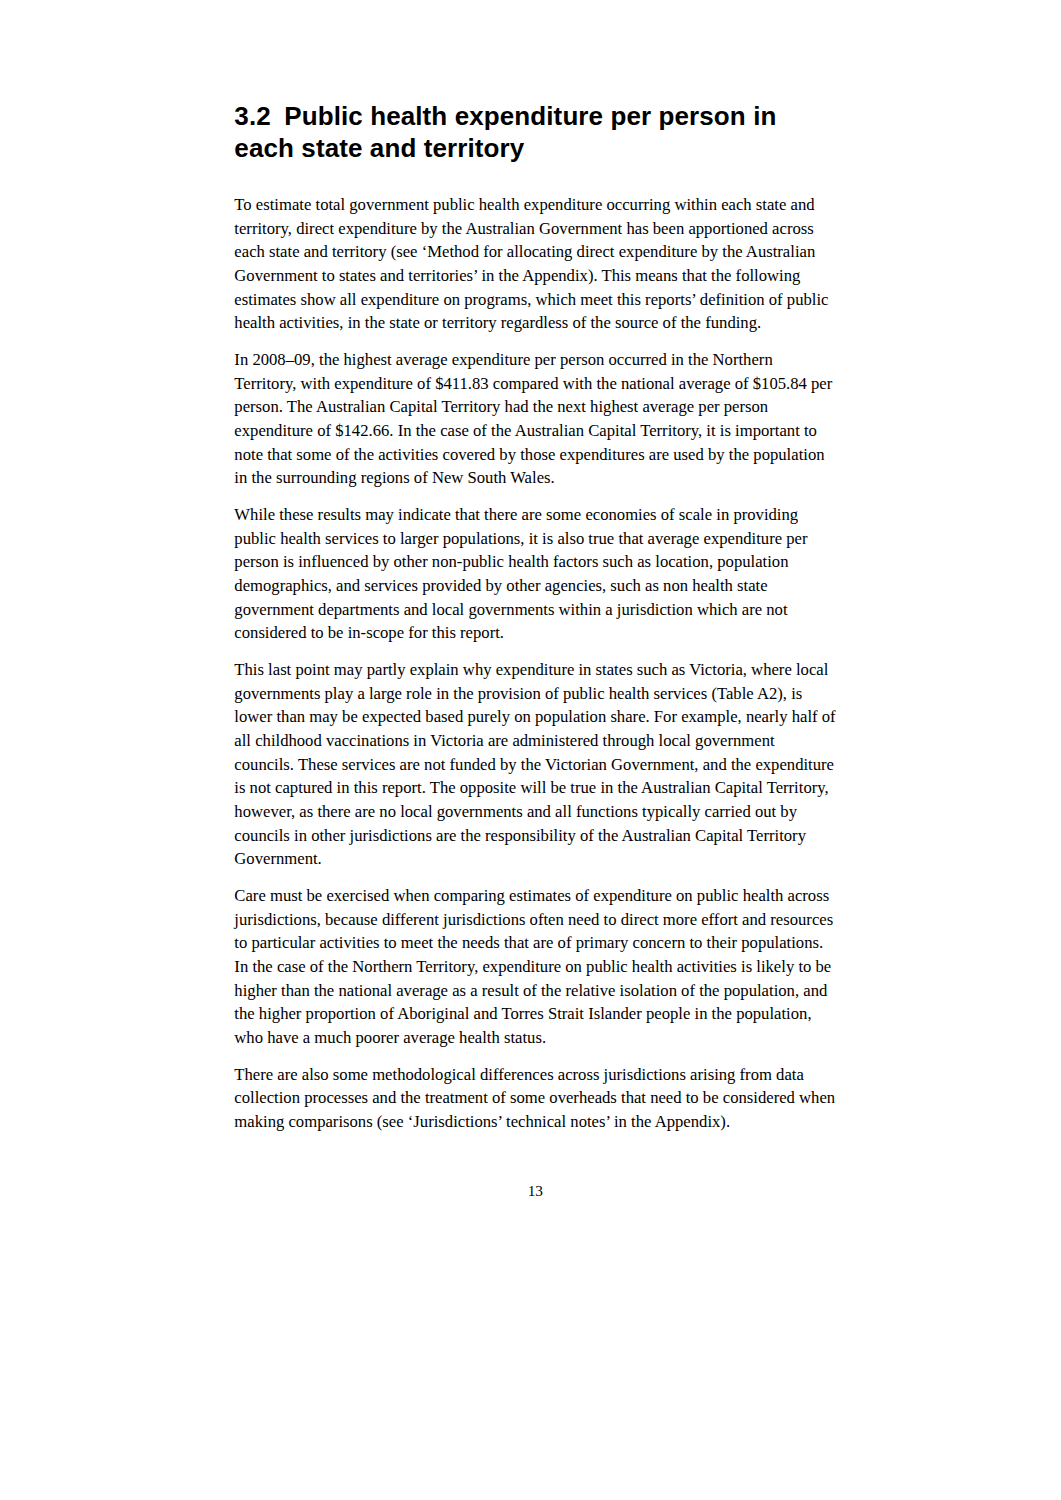3.2 Public health expenditure per person in each state and territory
To estimate total government public health expenditure occurring within each state and territory, direct expenditure by the Australian Government has been apportioned across each state and territory (see ‘Method for allocating direct expenditure by the Australian Government to states and territories’ in the Appendix). This means that the following estimates show all expenditure on programs, which meet this reports’ definition of public health activities, in the state or territory regardless of the source of the funding.
In 2008–09, the highest average expenditure per person occurred in the Northern Territory, with expenditure of $411.83 compared with the national average of $105.84 per person. The Australian Capital Territory had the next highest average per person expenditure of $142.66. In the case of the Australian Capital Territory, it is important to note that some of the activities covered by those expenditures are used by the population in the surrounding regions of New South Wales.
While these results may indicate that there are some economies of scale in providing public health services to larger populations, it is also true that average expenditure per person is influenced by other non-public health factors such as location, population demographics, and services provided by other agencies, such as non health state government departments and local governments within a jurisdiction which are not considered to be in-scope for this report.
This last point may partly explain why expenditure in states such as Victoria, where local governments play a large role in the provision of public health services (Table A2), is lower than may be expected based purely on population share. For example, nearly half of all childhood vaccinations in Victoria are administered through local government councils. These services are not funded by the Victorian Government, and the expenditure is not captured in this report. The opposite will be true in the Australian Capital Territory, however, as there are no local governments and all functions typically carried out by councils in other jurisdictions are the responsibility of the Australian Capital Territory Government.
Care must be exercised when comparing estimates of expenditure on public health across jurisdictions, because different jurisdictions often need to direct more effort and resources to particular activities to meet the needs that are of primary concern to their populations. In the case of the Northern Territory, expenditure on public health activities is likely to be higher than the national average as a result of the relative isolation of the population, and the higher proportion of Aboriginal and Torres Strait Islander people in the population, who have a much poorer average health status.
There are also some methodological differences across jurisdictions arising from data collection processes and the treatment of some overheads that need to be considered when making comparisons (see ‘Jurisdictions’ technical notes’ in the Appendix).
13